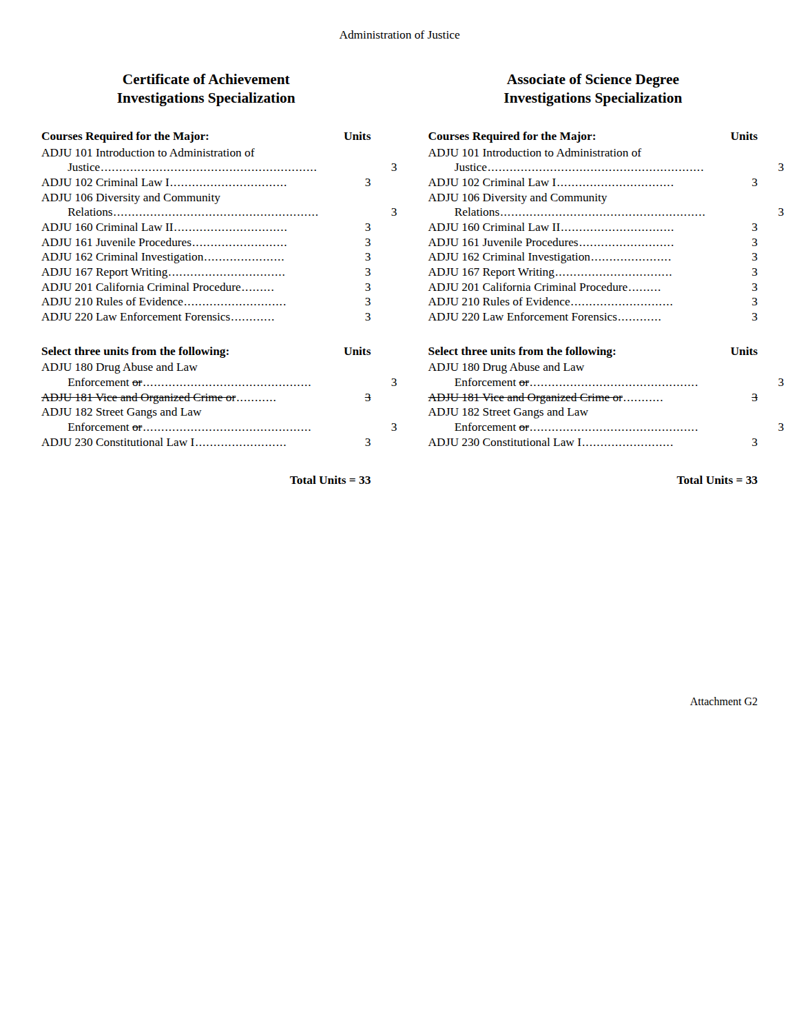Administration of Justice
Certificate of Achievement
Investigations Specialization
Courses Required for the Major: Units
ADJU 101 Introduction to Administration of
Justice........................................................... 3
ADJU 102 Criminal Law I................................ 3
ADJU 106 Diversity and Community
Relations........................................................ 3
ADJU 160 Criminal Law II............................... 3
ADJU 161 Juvenile Procedures.......................... 3
ADJU 162 Criminal Investigation...................... 3
ADJU 167 Report Writing................................ 3
ADJU 201 California Criminal Procedure......... 3
ADJU 210 Rules of Evidence............................ 3
ADJU 220 Law Enforcement Forensics............ 3
Select three units from the following: Units
ADJU 180 Drug Abuse and Law
Enforcement or.............................................. 3
ADJU 181 Vice and Organized Crime or........... 3
ADJU 182 Street Gangs and Law
Enforcement or.............................................. 3
ADJU 230 Constitutional Law I......................... 3
Total Units = 33
Associate of Science Degree
Investigations Specialization
Courses Required for the Major: Units
ADJU 101 Introduction to Administration of
Justice........................................................... 3
ADJU 102 Criminal Law I................................ 3
ADJU 106 Diversity and Community
Relations........................................................ 3
ADJU 160 Criminal Law II............................... 3
ADJU 161 Juvenile Procedures.......................... 3
ADJU 162 Criminal Investigation...................... 3
ADJU 167 Report Writing................................ 3
ADJU 201 California Criminal Procedure......... 3
ADJU 210 Rules of Evidence............................ 3
ADJU 220 Law Enforcement Forensics............ 3
Select three units from the following: Units
ADJU 180 Drug Abuse and Law
Enforcement or.............................................. 3
ADJU 181 Vice and Organized Crime or........... 3
ADJU 182 Street Gangs and Law
Enforcement or.............................................. 3
ADJU 230 Constitutional Law I......................... 3
Total Units = 33
Attachment G2